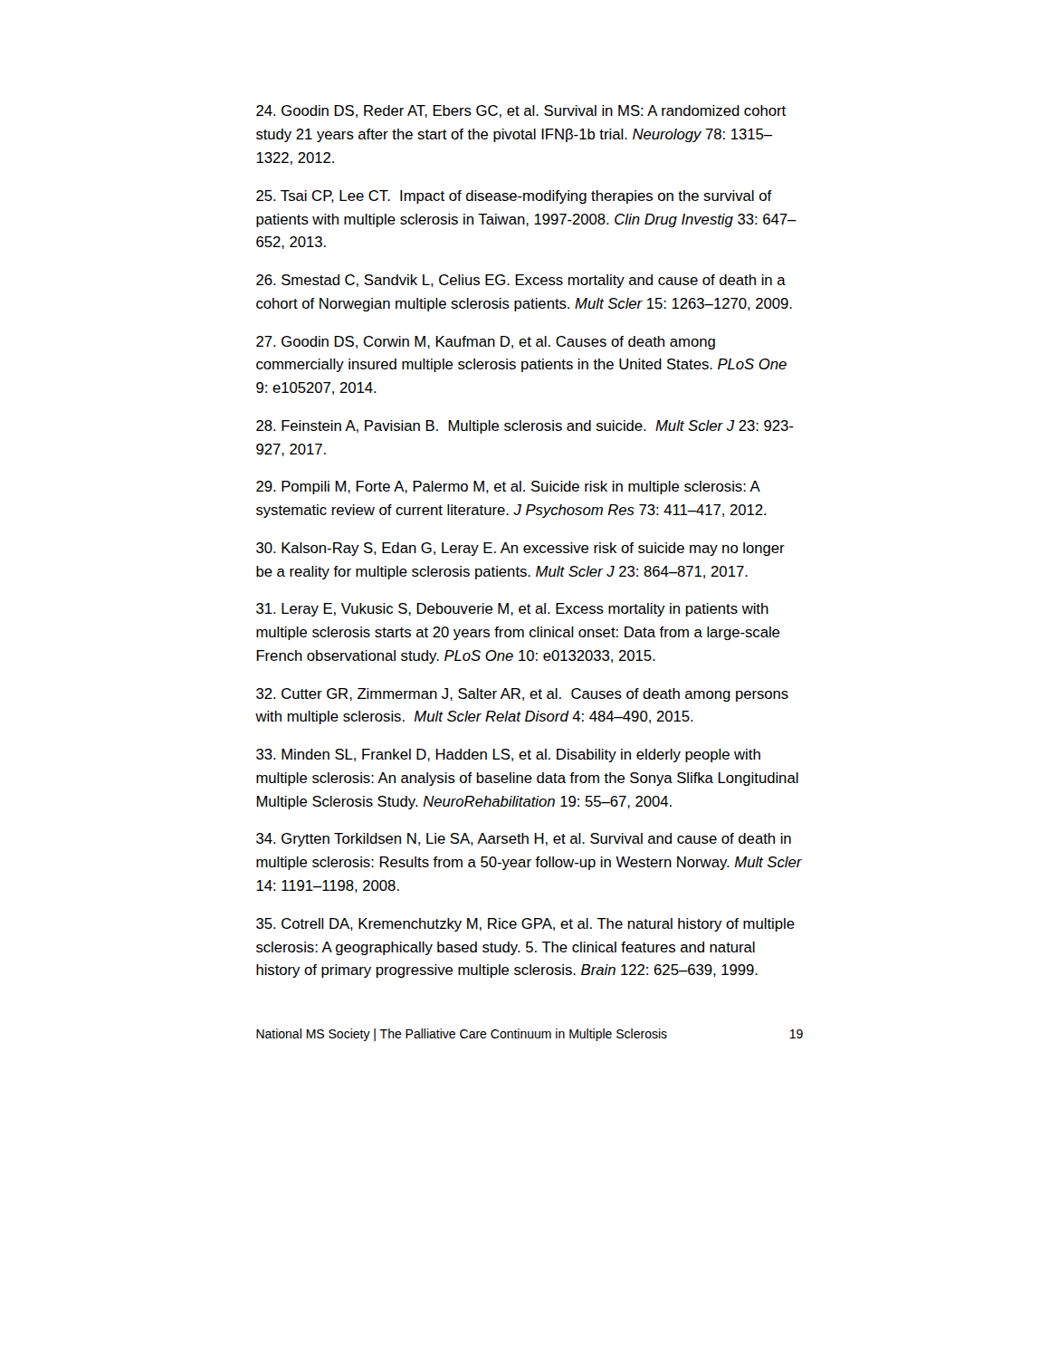24. Goodin DS, Reder AT, Ebers GC, et al. Survival in MS: A randomized cohort study 21 years after the start of the pivotal IFNβ-1b trial. Neurology 78: 1315–1322, 2012.
25. Tsai CP, Lee CT. Impact of disease-modifying therapies on the survival of patients with multiple sclerosis in Taiwan, 1997-2008. Clin Drug Investig 33: 647–652, 2013.
26. Smestad C, Sandvik L, Celius EG. Excess mortality and cause of death in a cohort of Norwegian multiple sclerosis patients. Mult Scler 15: 1263–1270, 2009.
27. Goodin DS, Corwin M, Kaufman D, et al. Causes of death among commercially insured multiple sclerosis patients in the United States. PLoS One 9: e105207, 2014.
28. Feinstein A, Pavisian B. Multiple sclerosis and suicide. Mult Scler J 23: 923-927, 2017.
29. Pompili M, Forte A, Palermo M, et al. Suicide risk in multiple sclerosis: A systematic review of current literature. J Psychosom Res 73: 411–417, 2012.
30. Kalson-Ray S, Edan G, Leray E. An excessive risk of suicide may no longer be a reality for multiple sclerosis patients. Mult Scler J 23: 864–871, 2017.
31. Leray E, Vukusic S, Debouverie M, et al. Excess mortality in patients with multiple sclerosis starts at 20 years from clinical onset: Data from a large-scale French observational study. PLoS One 10: e0132033, 2015.
32. Cutter GR, Zimmerman J, Salter AR, et al. Causes of death among persons with multiple sclerosis. Mult Scler Relat Disord 4: 484–490, 2015.
33. Minden SL, Frankel D, Hadden LS, et al. Disability in elderly people with multiple sclerosis: An analysis of baseline data from the Sonya Slifka Longitudinal Multiple Sclerosis Study. NeuroRehabilitation 19: 55–67, 2004.
34. Grytten Torkildsen N, Lie SA, Aarseth H, et al. Survival and cause of death in multiple sclerosis: Results from a 50-year follow-up in Western Norway. Mult Scler 14: 1191–1198, 2008.
35. Cotrell DA, Kremenchutzky M, Rice GPA, et al. The natural history of multiple sclerosis: A geographically based study. 5. The clinical features and natural history of primary progressive multiple sclerosis. Brain 122: 625–639, 1999.
National MS Society | The Palliative Care Continuum in Multiple Sclerosis 19